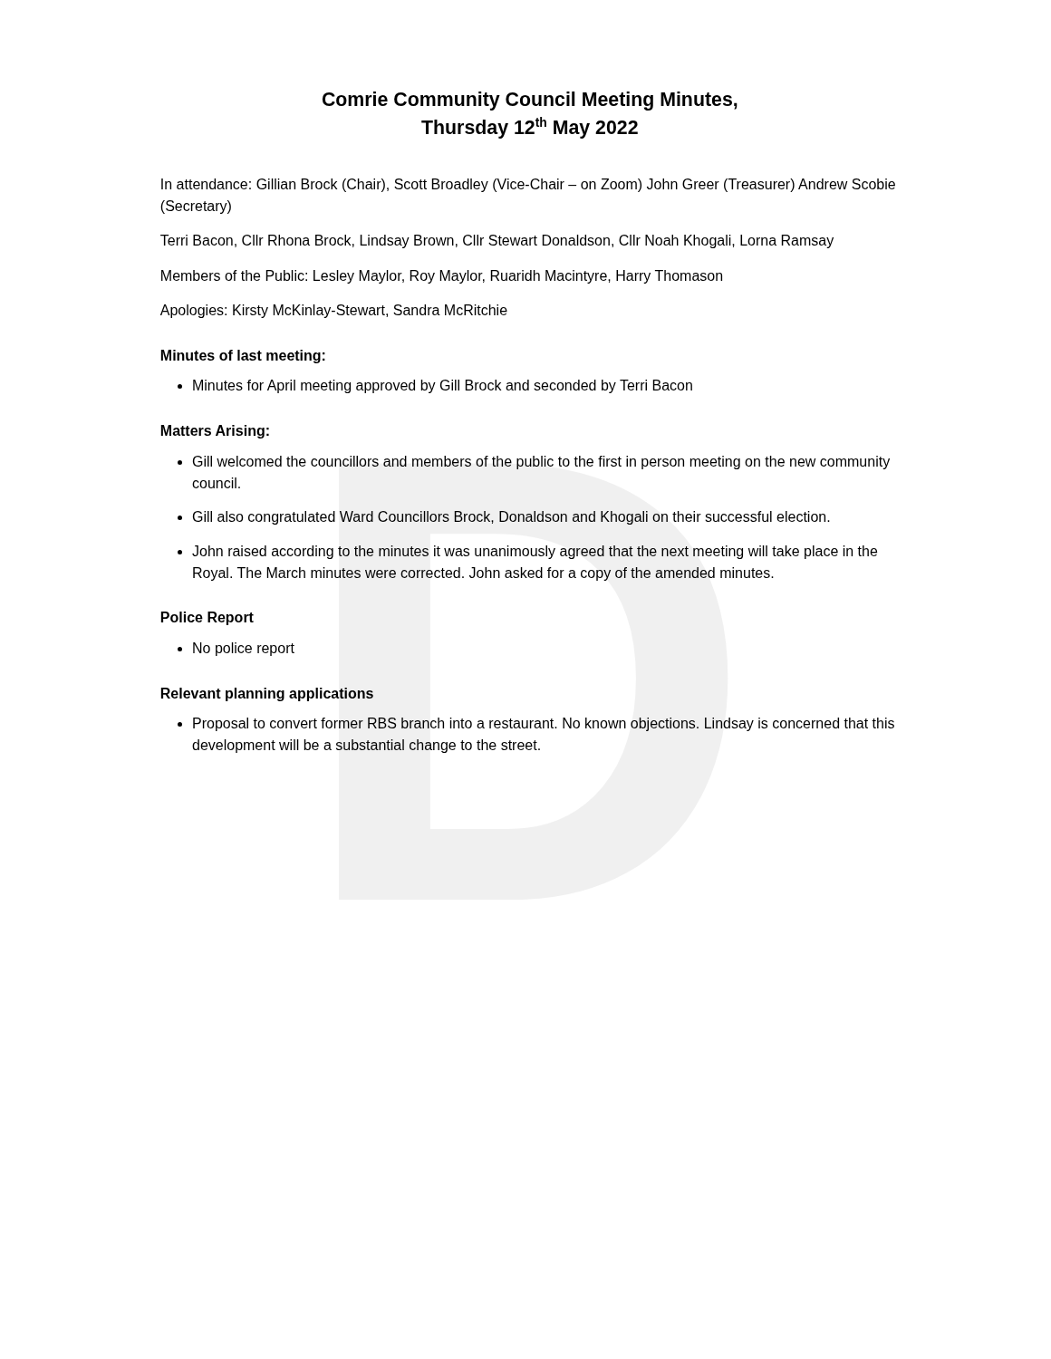Comrie Community Council Meeting Minutes, Thursday 12th May 2022
In attendance: Gillian Brock (Chair), Scott Broadley (Vice-Chair – on Zoom) John Greer (Treasurer) Andrew Scobie (Secretary)
Terri Bacon, Cllr Rhona Brock, Lindsay Brown, Cllr Stewart Donaldson, Cllr Noah Khogali, Lorna Ramsay
Members of the Public: Lesley Maylor, Roy Maylor, Ruaridh Macintyre, Harry Thomason
Apologies: Kirsty McKinlay-Stewart, Sandra McRitchie
Minutes of last meeting:
Minutes for April meeting approved by Gill Brock and seconded by Terri Bacon
Matters Arising:
Gill welcomed the councillors and members of the public to the first in person meeting on the new community council.
Gill also congratulated Ward Councillors Brock, Donaldson and Khogali on their successful election.
John raised according to the minutes it was unanimously agreed that the next meeting will take place in the Royal. The March minutes were corrected. John asked for a copy of the amended minutes.
Police Report
No police report
Relevant planning applications
Proposal to convert former RBS branch into a restaurant. No known objections. Lindsay is concerned that this development will be a substantial change to the street.